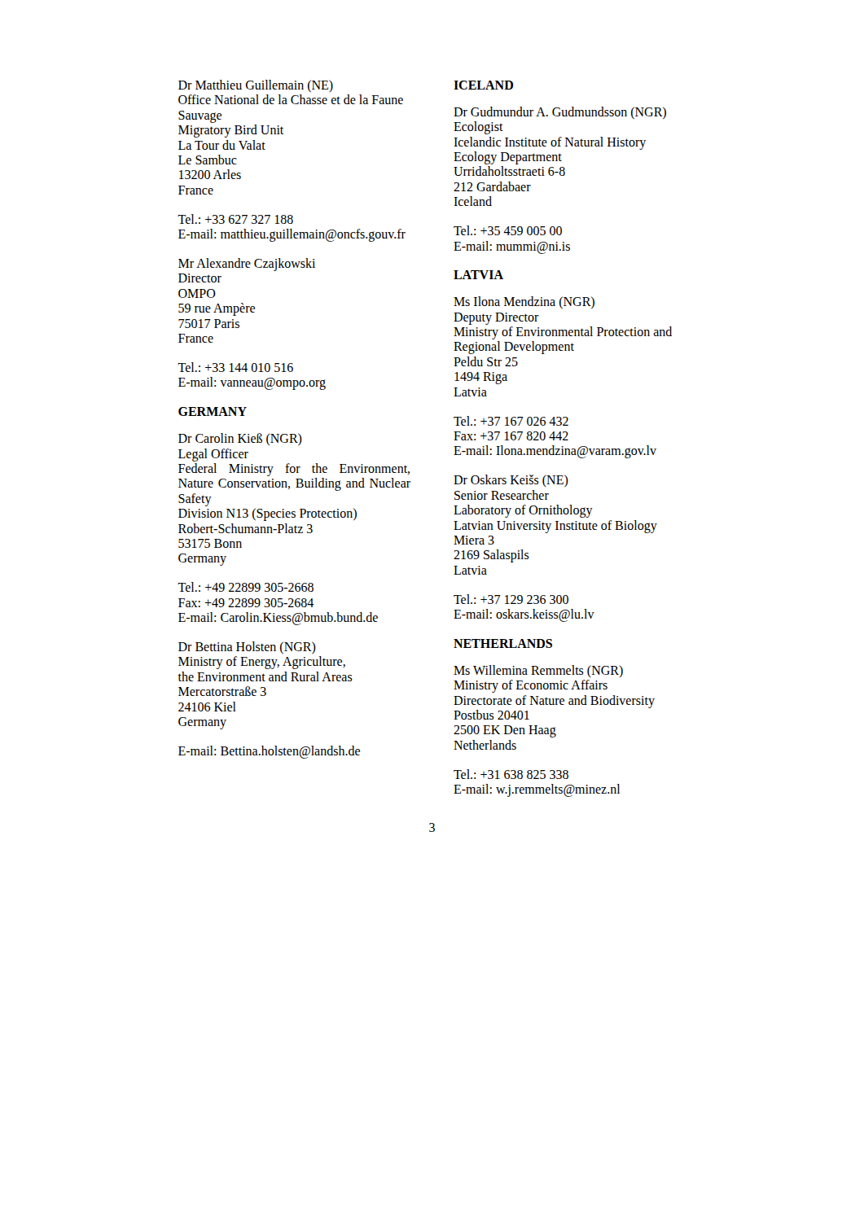Dr Matthieu Guillemain (NE)
Office National de la Chasse et de la Faune
Sauvage
Migratory Bird Unit
La Tour du Valat
Le Sambuc
13200 Arles
France
Tel.: +33 627 327 188
E-mail: matthieu.guillemain@oncfs.gouv.fr
Mr Alexandre Czajkowski
Director
OMPO
59 rue Ampère
75017 Paris
France
Tel.: +33 144 010 516
E-mail: vanneau@ompo.org
GERMANY
Dr Carolin Kieß (NGR)
Legal Officer
Federal Ministry for the Environment, Nature Conservation, Building and Nuclear Safety
Division N13 (Species Protection)
Robert-Schumann-Platz 3
53175 Bonn
Germany
Tel.: +49 22899 305-2668
Fax: +49 22899 305-2684
E-mail: Carolin.Kiess@bmub.bund.de
Dr Bettina Holsten (NGR)
Ministry of Energy, Agriculture,
the Environment and Rural Areas
Mercatorstraße 3
24106 Kiel
Germany
E-mail: Bettina.holsten@landsh.de
ICELAND
Dr Gudmundur A. Gudmundsson (NGR)
Ecologist
Icelandic Institute of Natural History
Ecology Department
Urridaholtsstraeti 6-8
212 Gardabaer
Iceland
Tel.: +35 459 005 00
E-mail: mummi@ni.is
LATVIA
Ms Ilona Mendzina (NGR)
Deputy Director
Ministry of Environmental Protection and
Regional Development
Peldu Str 25
1494 Riga
Latvia
Tel.: +37 167 026 432
Fax: +37 167 820 442
E-mail: Ilona.mendzina@varam.gov.lv
Dr Oskars Keišs (NE)
Senior Researcher
Laboratory of Ornithology
Latvian University Institute of Biology
Miera 3
2169 Salaspils
Latvia
Tel.: +37 129 236 300
E-mail: oskars.keiss@lu.lv
NETHERLANDS
Ms Willemina Remmelts (NGR)
Ministry of Economic Affairs
Directorate of Nature and Biodiversity
Postbus 20401
2500 EK Den Haag
Netherlands
Tel.: +31 638 825 338
E-mail: w.j.remmelts@minez.nl
3